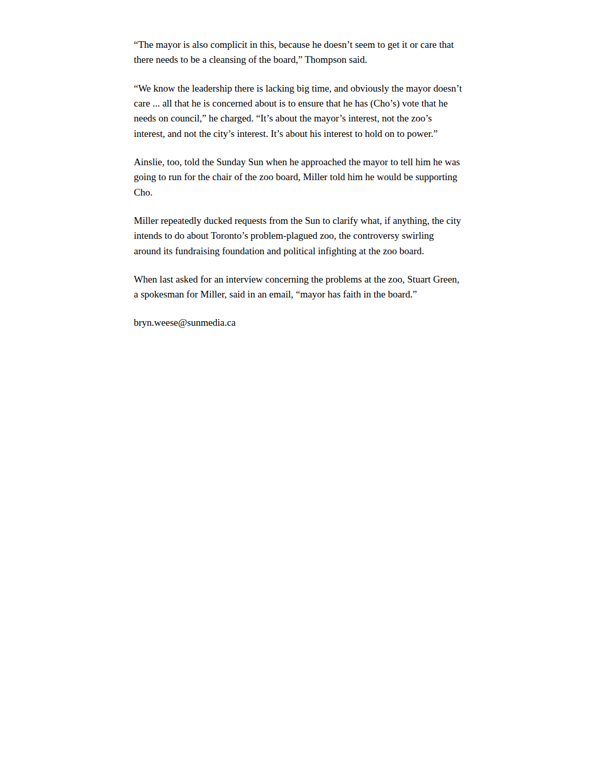“The mayor is also complicit in this, because he doesn’t seem to get it or care that there needs to be a cleansing of the board,” Thompson said.
“We know the leadership there is lacking big time, and obviously the mayor doesn’t care ... all that he is concerned about is to ensure that he has (Cho’s) vote that he needs on council,” he charged. “It’s about the mayor’s interest, not the zoo’s interest, and not the city’s interest. It’s about his interest to hold on to power.”
Ainslie, too, told the Sunday Sun when he approached the mayor to tell him he was going to run for the chair of the zoo board, Miller told him he would be supporting Cho.
Miller repeatedly ducked requests from the Sun to clarify what, if anything, the city intends to do about Toronto’s problem-plagued zoo, the controversy swirling around its fundraising foundation and political infighting at the zoo board.
When last asked for an interview concerning the problems at the zoo, Stuart Green, a spokesman for Miller, said in an email, “mayor has faith in the board.”
bryn.weese@sunmedia.ca